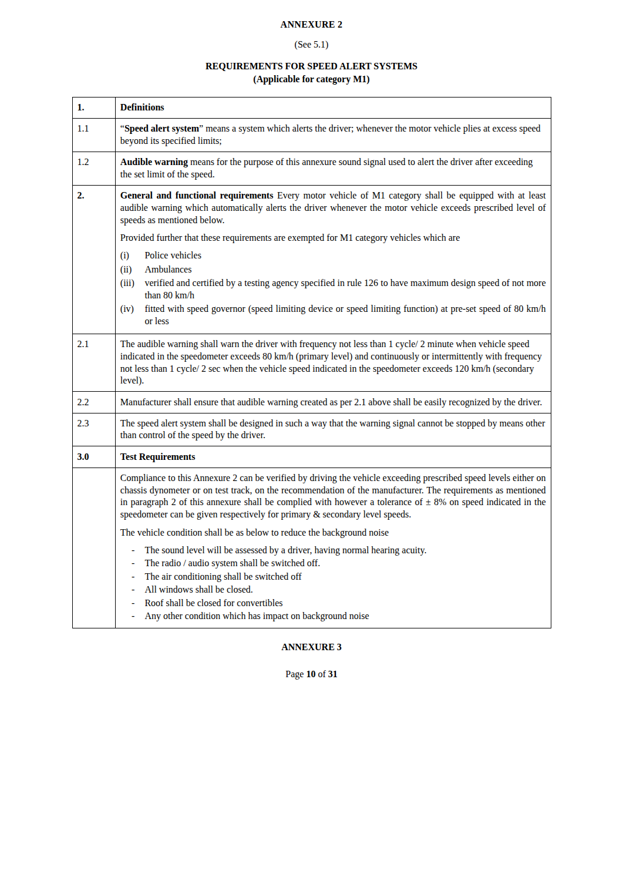ANNEXURE 2
(See 5.1)
REQUIREMENTS FOR SPEED ALERT SYSTEMS
(Applicable for category M1)
| 1. | Definitions |
| 1.1 | “ Speed alert system ” means a system which alerts the driver; whenever the motor vehicle plies at excess speed beyond its specified limits; |
| 1.2 | Audible warning means for the purpose of this annexure sound signal used to alert the driver after exceeding the set limit of the speed. |
| 2. | General and functional requirements Every motor vehicle of M1 category shall be equipped with at least audible warning which automatically alerts the driver whenever the motor vehicle exceeds prescribed level of speeds as mentioned below. Provided further that these requirements are exempted for M1 category vehicles which are (i) Police vehicles (ii) Ambulances (iii) verified and certified by a testing agency specified in rule 126 to have maximum design speed of not more than 80 km/h (iv) fitted with speed governor (speed limiting device or speed limiting function) at pre-set speed of 80 km/h or less |
| 2.1 | The audible warning shall warn the driver with frequency not less than 1 cycle/ 2 minute when vehicle speed indicated in the speedometer exceeds 80 km/h (primary level) and continuously or intermittently with frequency not less than 1 cycle/ 2 sec when the vehicle speed indicated in the speedometer exceeds 120 km/h (secondary level). |
| 2.2 | Manufacturer shall ensure that audible warning created as per 2.1 above shall be easily recognized by the driver. |
| 2.3 | The speed alert system shall be designed in such a way that the warning signal cannot be stopped by means other than control of the speed by the driver. |
| 3.0 | Test Requirements |
| | Compliance to this Annexure 2 can be verified by driving the vehicle exceeding prescribed speed levels either on chassis dynometer or on test track, on the recommendation of the manufacturer. The requirements as mentioned in paragraph 2 of this annexure shall be complied with however a tolerance of ± 8% on speed indicated in the speedometer can be given respectively for primary & secondary level speeds. The vehicle condition shall be as below to reduce the background noise The sound level will be assessed by a driver, having normal hearing acuity. The radio / audio system shall be switched off. The air conditioning shall be switched off All windows shall be closed. Roof shall be closed for convertibles Any other condition which has impact on background noise |
ANNEXURE 3
Page 10 of 31